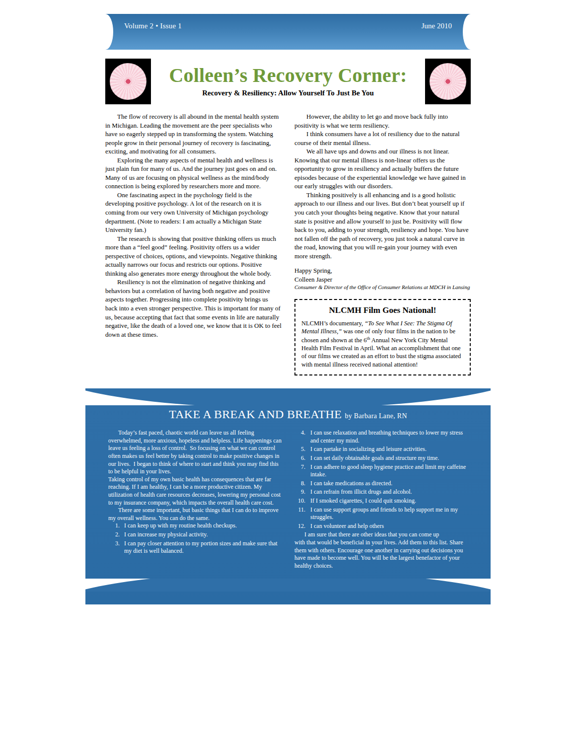Volume 2 • Issue 1
June 2010
Colleen’s Recovery Corner:
Recovery & Resiliency: Allow Yourself To Just Be You
The flow of recovery is all abound in the mental health system in Michigan. Leading the movement are the peer specialists who have so eagerly stepped up in transforming the system. Watching people grow in their personal journey of recovery is fascinating, exciting, and motivating for all consumers.
Exploring the many aspects of mental health and wellness is just plain fun for many of us. And the journey just goes on and on. Many of us are focusing on physical wellness as the mind/body connection is being explored by researchers more and more.
One fascinating aspect in the psychology field is the developing positive psychology. A lot of the research on it is coming from our very own University of Michigan psychology department. (Note to readers: I am actually a Michigan State University fan.)
The research is showing that positive thinking offers us much more than a “feel good” feeling. Positivity offers us a wider perspective of choices, options, and viewpoints. Negative thinking actually narrows our focus and restricts our options. Positive thinking also generates more energy throughout the whole body.
Resiliency is not the elimination of negative thinking and behaviors but a correlation of having both negative and positive aspects together. Progressing into complete positivity brings us back into a even stronger perspective. This is important for many of us, because accepting that fact that some events in life are naturally negative, like the death of a loved one, we know that it is OK to feel down at these times.
However, the ability to let go and move back fully into positivity is what we term resiliency.
I think consumers have a lot of resiliency due to the natural course of their mental illness.
We all have ups and downs and our illness is not linear. Knowing that our mental illness is non-linear offers us the opportunity to grow in resiliency and actually buffers the future episodes because of the experiential knowledge we have gained in our early struggles with our disorders.
Thinking positively is all enhancing and is a good holistic approach to our illness and our lives. But don’t beat yourself up if you catch your thoughts being negative. Know that your natural state is positive and allow yourself to just be. Positivity will flow back to you, adding to your strength, resiliency and hope. You have not fallen off the path of recovery, you just took a natural curve in the road, knowing that you will re-gain your journey with even more strength.
Happy Spring,
Colleen Jasper
Consumer & Director of the Office of Consumer Relations at MDCH in Lansing
NLCMH Film Goes National!
NLCMH’s documentary, “To See What I See: The Stigma Of Mental Illness,” was one of only four films in the nation to be chosen and shown at the 6th Annual New York City Mental Health Film Festival in April. What an accomplishment that one of our films we created as an effort to bust the stigma associated with mental illness received national attention!
TAKE A BREAK AND BREATHE by Barbara Lane, RN
Today’s fast paced, chaotic world can leave us all feeling overwhelmed, more anxious, hopeless and helpless. Life happenings can leave us feeling a loss of control. So focusing on what we can control often makes us feel better by taking control to make positive changes in our lives. I began to think of where to start and think you may find this to be helpful in your lives.
Taking control of my own basic health has consequences that are far reaching. If I am healthy, I can be a more productive citizen. My utilization of health care resources decreases, lowering my personal cost to my insurance company, which impacts the overall health care cost.
There are some important, but basic things that I can do to improve my overall wellness. You can do the same.
I can keep up with my routine health checkups.
I can increase my physical activity.
I can pay closer attention to my portion sizes and make sure that my diet is well balanced.
I can use relaxation and breathing techniques to lower my stress and center my mind.
I can partake in socializing and leisure activities.
I can set daily obtainable goals and structure my time.
I can adhere to good sleep hygiene practice and limit my caffeine intake.
I can take medications as directed.
I can refrain from illicit drugs and alcohol.
If I smoked cigarettes, I could quit smoking.
I can use support groups and friends to help support me in my struggles.
I can volunteer and help others
I am sure that there are other ideas that you can come up
with that would be beneficial in your lives. Add them to this list. Share them with others. Encourage one another in carrying out decisions you have made to become well. You will be the largest benefactor of your healthy choices.